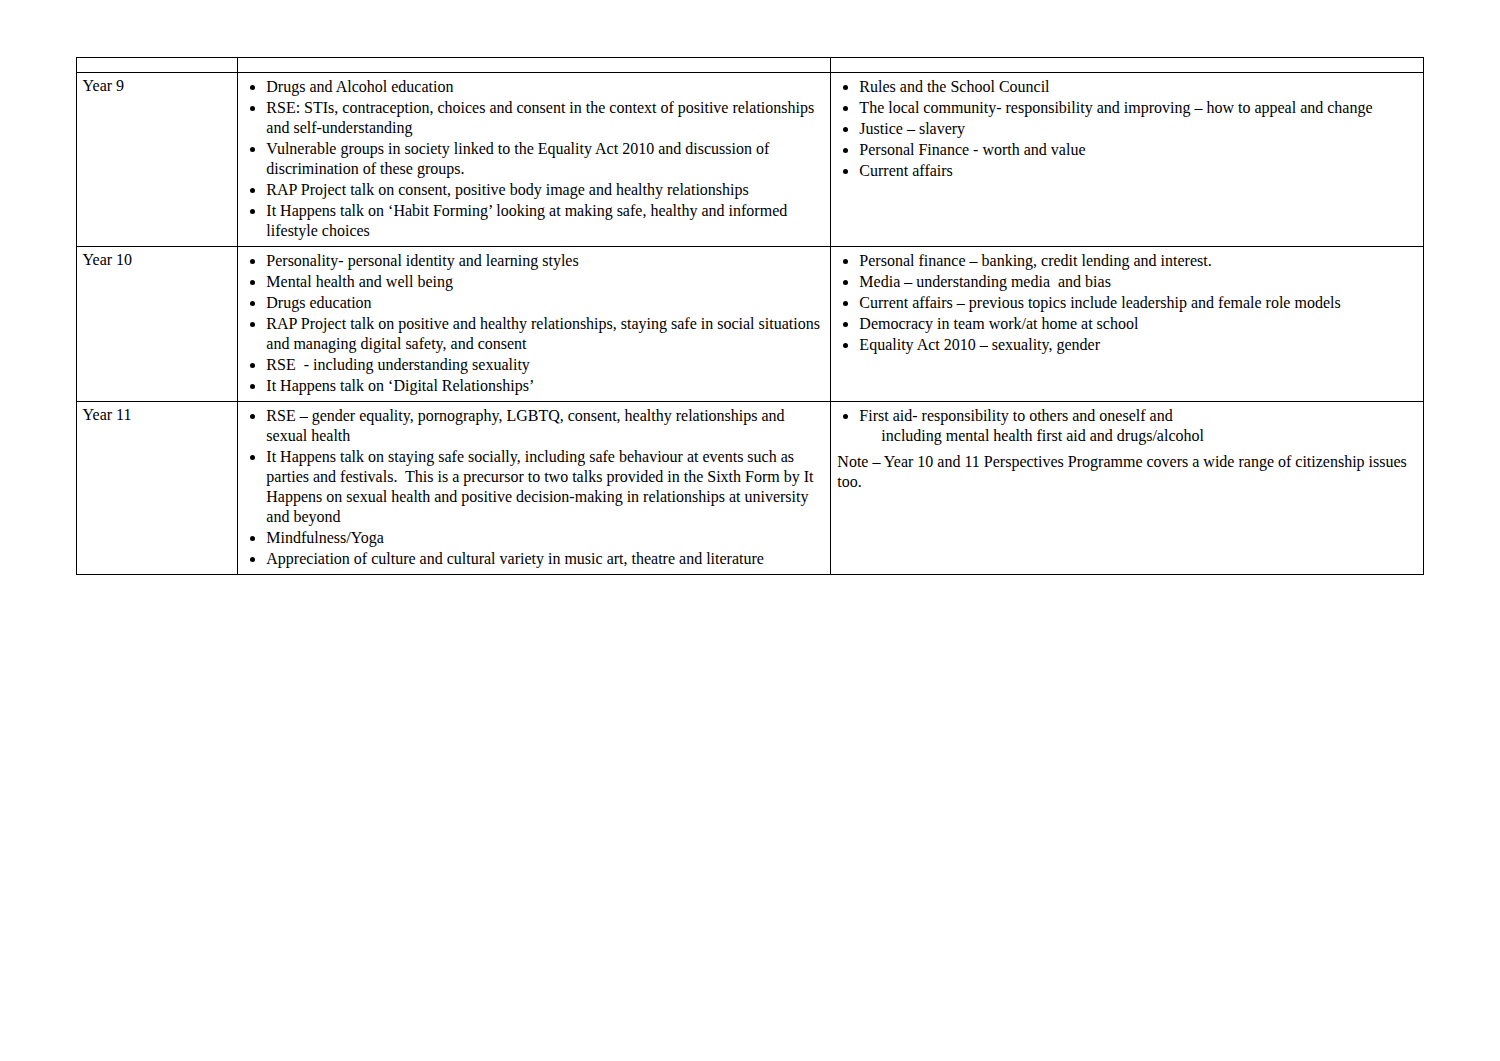| Year 9 | Drugs and Alcohol education RSE: STIs, contraception, choices and consent in the context of positive relationships and self-understanding Vulnerable groups in society linked to the Equality Act 2010 and discussion of discrimination of these groups. RAP Project talk on consent, positive body image and healthy relationships It Happens talk on ‘Habit Forming’ looking at making safe, healthy and informed lifestyle choices | Rules and the School Council The local community- responsibility and improving – how to appeal and change Justice – slavery Personal Finance - worth and value Current affairs |
| Year 10 | Personality- personal identity and learning styles Mental health and well being Drugs education RAP Project talk on positive and healthy relationships, staying safe in social situations and managing digital safety, and consent RSE - including understanding sexuality It Happens talk on ‘Digital Relationships’ | Personal finance – banking, credit lending and interest. Media – understanding media and bias Current affairs – previous topics include leadership and female role models Democracy in team work/at home at school Equality Act 2010 – sexuality, gender |
| Year 11 | RSE – gender equality, pornography, LGBTQ, consent, healthy relationships and sexual health It Happens talk on staying safe socially, including safe behaviour at events such as parties and festivals. This is a precursor to two talks provided in the Sixth Form by It Happens on sexual health and positive decision-making in relationships at university and beyond Mindfulness/Yoga Appreciation of culture and cultural variety in music art, theatre and literature | First aid- responsibility to others and oneself and including mental health first aid and drugs/alcohol Note – Year 10 and 11 Perspectives Programme covers a wide range of citizenship issues too. |